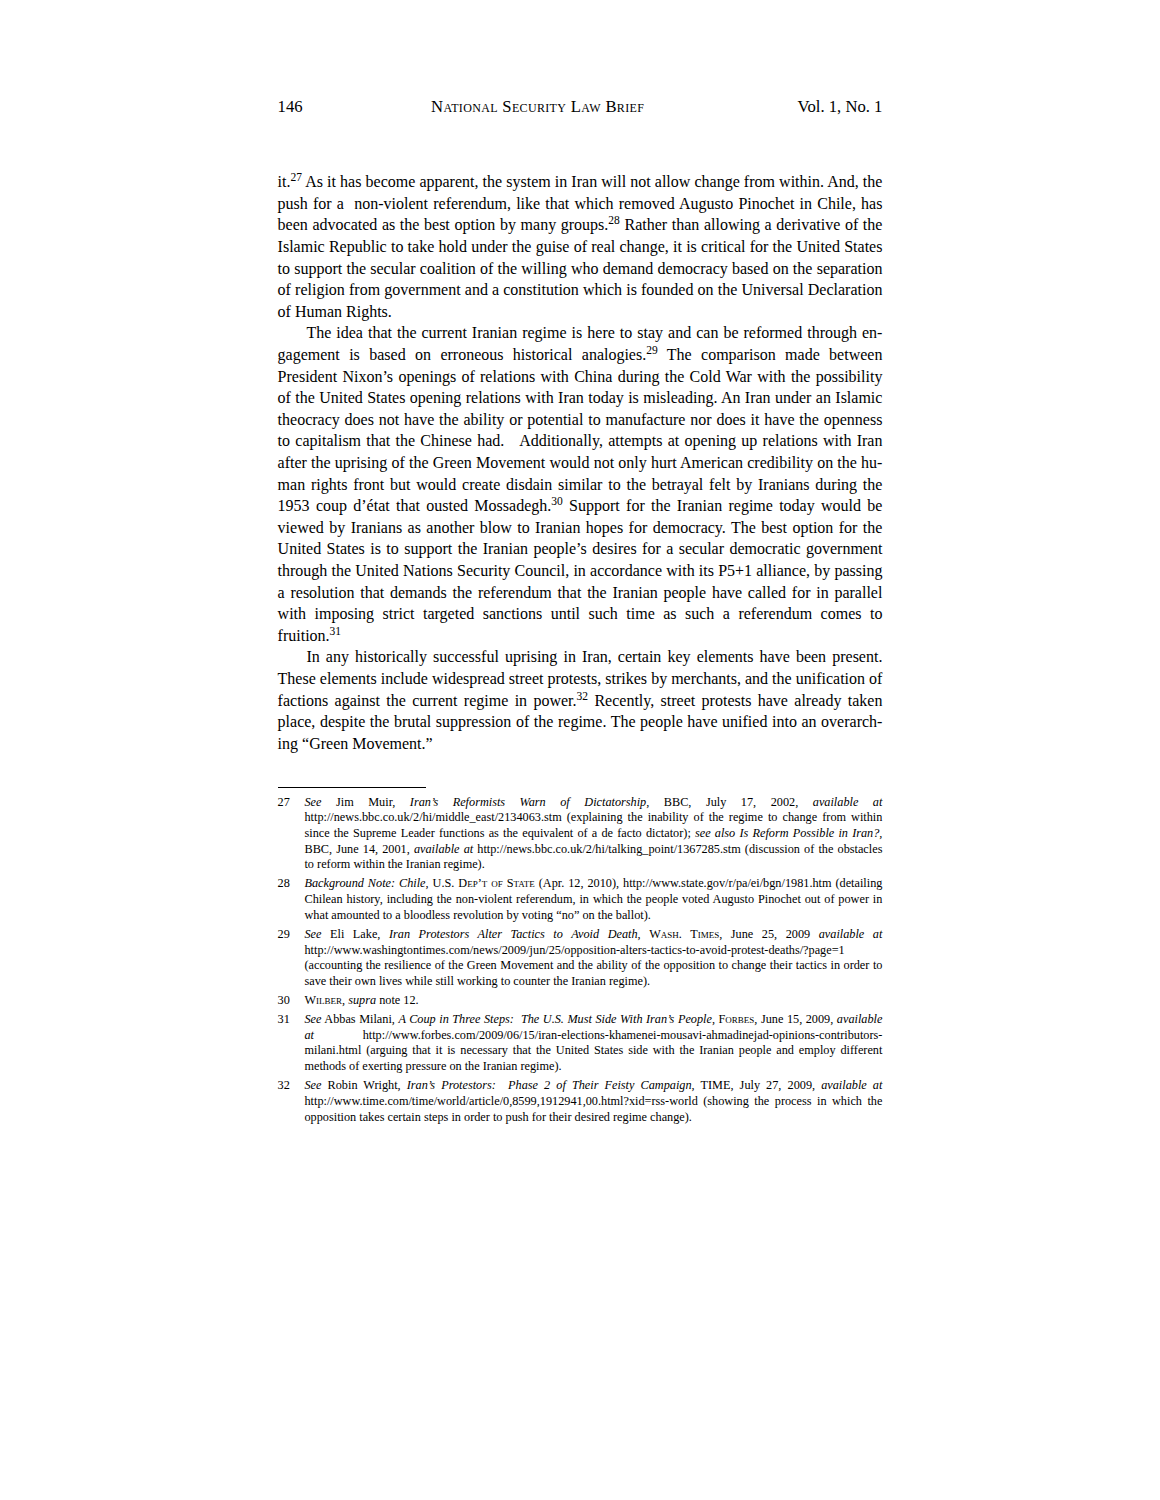146
National Security Law Brief
Vol. 1, No. 1
it.27 As it has become apparent, the system in Iran will not allow change from within. And, the push for a non-violent referendum, like that which removed Augusto Pinochet in Chile, has been advocated as the best option by many groups.28 Rather than allowing a derivative of the Islamic Republic to take hold under the guise of real change, it is critical for the United States to support the secular coalition of the willing who demand democracy based on the separation of religion from government and a constitution which is founded on the Universal Declaration of Human Rights.
The idea that the current Iranian regime is here to stay and can be reformed through engagement is based on erroneous historical analogies.29 The comparison made between President Nixon’s openings of relations with China during the Cold War with the possibility of the United States opening relations with Iran today is misleading. An Iran under an Islamic theocracy does not have the ability or potential to manufacture nor does it have the openness to capitalism that the Chinese had. Additionally, attempts at opening up relations with Iran after the uprising of the Green Movement would not only hurt American credibility on the human rights front but would create disdain similar to the betrayal felt by Iranians during the 1953 coup d’état that ousted Mossadegh.30 Support for the Iranian regime today would be viewed by Iranians as another blow to Iranian hopes for democracy. The best option for the United States is to support the Iranian people’s desires for a secular democratic government through the United Nations Security Council, in accordance with its P5+1 alliance, by passing a resolution that demands the referendum that the Iranian people have called for in parallel with imposing strict targeted sanctions until such time as such a referendum comes to fruition.31
In any historically successful uprising in Iran, certain key elements have been present. These elements include widespread street protests, strikes by merchants, and the unification of factions against the current regime in power.32 Recently, street protests have already taken place, despite the brutal suppression of the regime. The people have unified into an overarching “Green Movement.”
27 See Jim Muir, Iran’s Reformists Warn of Dictatorship, BBC, July 17, 2002, available at http://news.bbc.co.uk/2/hi/middle_east/2134063.stm (explaining the inability of the regime to change from within since the Supreme Leader functions as the equivalent of a de facto dictator); see also Is Reform Possible in Iran?, BBC, June 14, 2001, available at http://news.bbc.co.uk/2/hi/talking_point/1367285.stm (discussion of the obstacles to reform within the Iranian regime).
28 Background Note: Chile, U.S. Dep’t of State (Apr. 12, 2010), http://www.state.gov/r/pa/ei/bgn/1981.htm (detailing Chilean history, including the non-violent referendum, in which the people voted Augusto Pinochet out of power in what amounted to a bloodless revolution by voting “no” on the ballot).
29 See Eli Lake, Iran Protestors Alter Tactics to Avoid Death, Wash. Times, June 25, 2009 available at http://www.washingtontimes.com/news/2009/jun/25/opposition-alters-tactics-to-avoid-protest-deaths/?page=1 (accounting the resilience of the Green Movement and the ability of the opposition to change their tactics in order to save their own lives while still working to counter the Iranian regime).
30 Wilber, supra note 12.
31 See Abbas Milani, A Coup in Three Steps: The U.S. Must Side With Iran’s People, Forbes, June 15, 2009, available at http://www.forbes.com/2009/06/15/iran-elections-khamenei-mousavi-ahmadinejad-opinions-contributors-milani.html (arguing that it is necessary that the United States side with the Iranian people and employ different methods of exerting pressure on the Iranian regime).
32 See Robin Wright, Iran’s Protestors: Phase 2 of Their Feisty Campaign, TIME, July 27, 2009, available at http://www.time.com/time/world/article/0,8599,1912941,00.html?xid=rss-world (showing the process in which the opposition takes certain steps in order to push for their desired regime change).